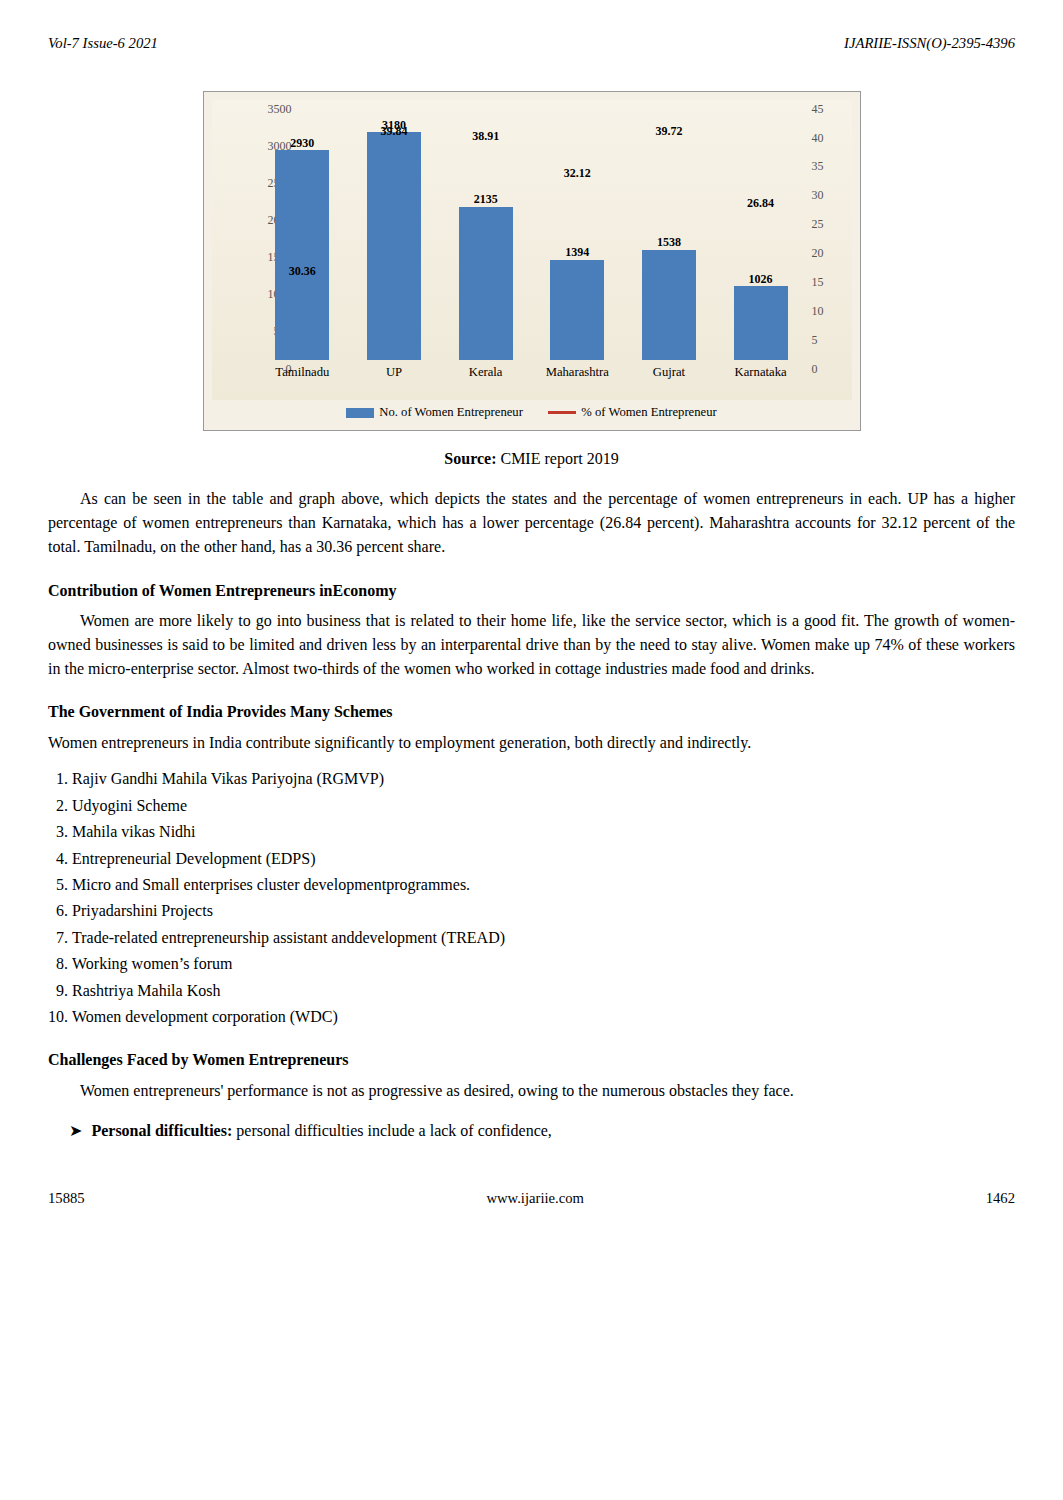Vol-7 Issue-6 2021 IJARIIE-ISSN(O)-2395-4396
3500 3000 2500 2000 1500 1000 500 0
45 40 35 30 25 20 15 10 5 0
2930
30.36
3180
39.84
2135
38.91
1394
32.12
1538
39.72
1026
26.84
Tamilnadu UP Kerala Maharashtra Gujrat Karnataka
No. of Women Entrepreneur
% of Women Entrepreneur
Source: CMIE report 2019
As can be seen in the table and graph above, which depicts the states and the percentage of women entrepreneurs in each. UP has a higher percentage of women entrepreneurs than Karnataka, which has a lower percentage (26.84 percent). Maharashtra accounts for 32.12 percent of the total. Tamilnadu, on the other hand, has a 30.36 percent share.
Contribution of Women Entrepreneurs inEconomy
Women are more likely to go into business that is related to their home life, like the service sector, which is a good fit. The growth of women-owned businesses is said to be limited and driven less by an interparental drive than by the need to stay alive. Women make up 74% of these workers in the micro-enterprise sector. Almost two-thirds of the women who worked in cottage industries made food and drinks.
The Government of India Provides Many Schemes
Women entrepreneurs in India contribute significantly to employment generation, both directly and indirectly.
Rajiv Gandhi Mahila Vikas Pariyojna (RGMVP)
Udyogini Scheme
Mahila vikas Nidhi
Entrepreneurial Development (EDPS)
Micro and Small enterprises cluster developmentprogrammes.
Priyadarshini Projects
Trade-related entrepreneurship assistant anddevelopment (TREAD)
Working women’s forum
Rashtriya Mahila Kosh
Women development corporation (WDC)
Challenges Faced by Women Entrepreneurs
Women entrepreneurs' performance is not as progressive as desired, owing to the numerous obstacles they face.
Personal difficulties: personal difficulties include a lack of confidence,
15885 www.ijariie.com 1462